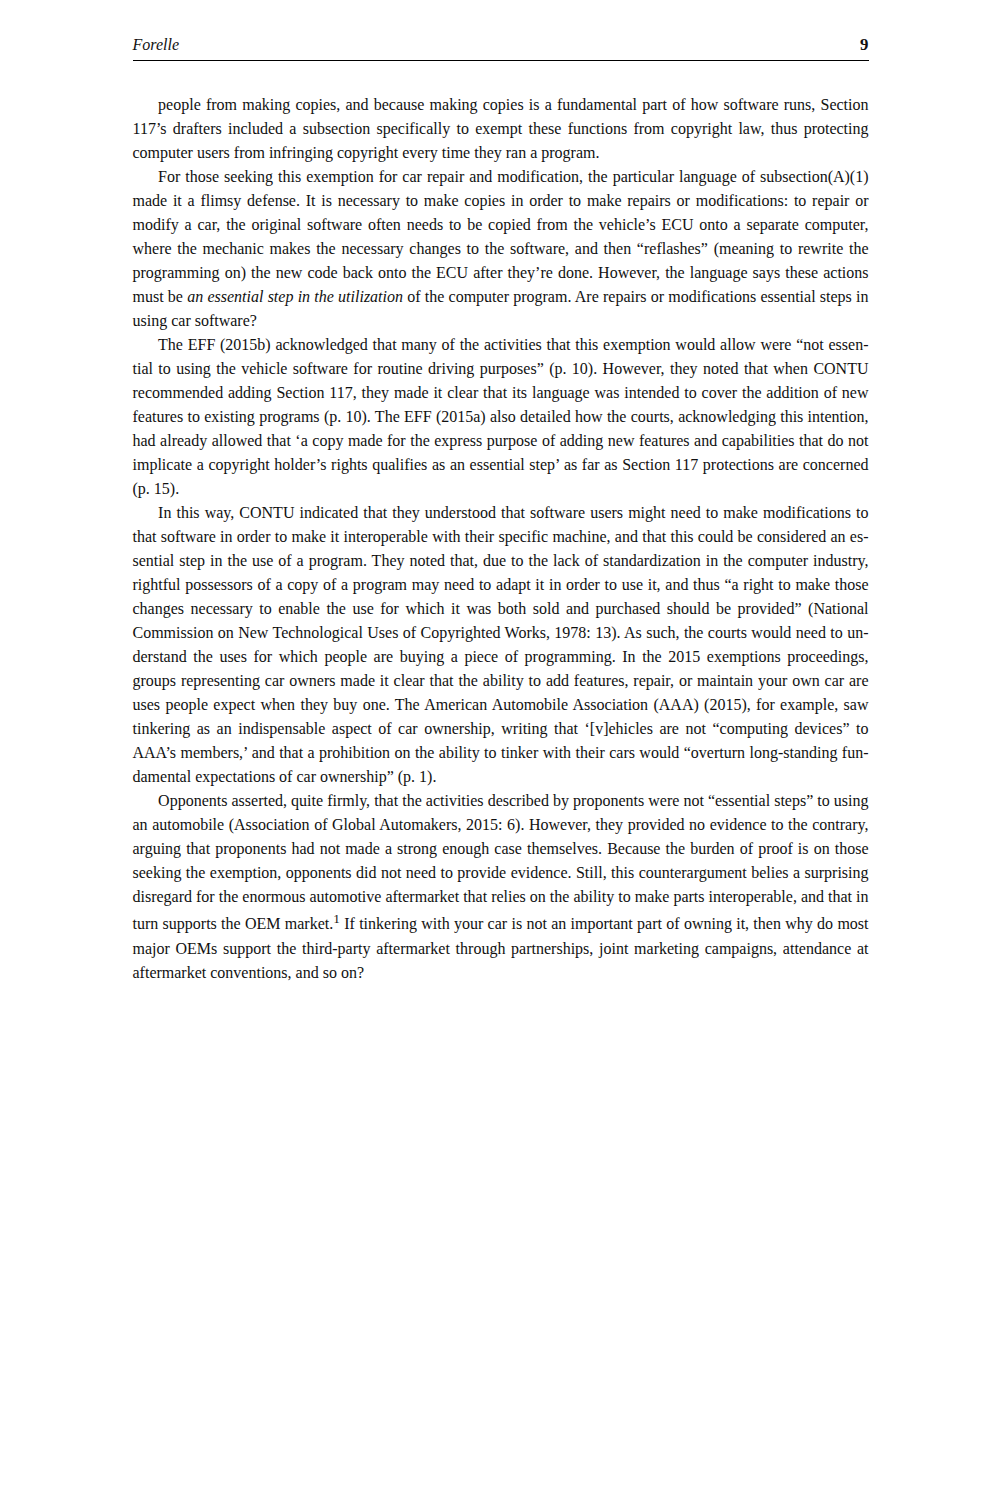Forelle
9
people from making copies, and because making copies is a fundamental part of how software runs, Section 117’s drafters included a subsection specifically to exempt these functions from copyright law, thus protecting computer users from infringing copyright every time they ran a program.
For those seeking this exemption for car repair and modification, the particular language of subsection(A)(1) made it a flimsy defense. It is necessary to make copies in order to make repairs or modifications: to repair or modify a car, the original software often needs to be copied from the vehicle’s ECU onto a separate computer, where the mechanic makes the necessary changes to the software, and then “reflashes” (meaning to rewrite the programming on) the new code back onto the ECU after they’re done. However, the language says these actions must be an essential step in the utilization of the computer program. Are repairs or modifications essential steps in using car software?
The EFF (2015b) acknowledged that many of the activities that this exemption would allow were “not essential to using the vehicle software for routine driving purposes” (p. 10). However, they noted that when CONTU recommended adding Section 117, they made it clear that its language was intended to cover the addition of new features to existing programs (p. 10). The EFF (2015a) also detailed how the courts, acknowledging this intention, had already allowed that ‘a copy made for the express purpose of adding new features and capabilities that do not implicate a copyright holder’s rights qualifies as an essential step’ as far as Section 117 protections are concerned (p. 15).
In this way, CONTU indicated that they understood that software users might need to make modifications to that software in order to make it interoperable with their specific machine, and that this could be considered an essential step in the use of a program. They noted that, due to the lack of standardization in the computer industry, rightful possessors of a copy of a program may need to adapt it in order to use it, and thus “a right to make those changes necessary to enable the use for which it was both sold and purchased should be provided” (National Commission on New Technological Uses of Copyrighted Works, 1978: 13). As such, the courts would need to understand the uses for which people are buying a piece of programming. In the 2015 exemptions proceedings, groups representing car owners made it clear that the ability to add features, repair, or maintain your own car are uses people expect when they buy one. The American Automobile Association (AAA) (2015), for example, saw tinkering as an indispensable aspect of car ownership, writing that ‘[v]ehicles are not “computing devices” to AAA’s members,’ and that a prohibition on the ability to tinker with their cars would “overturn long-standing fundamental expectations of car ownership” (p. 1).
Opponents asserted, quite firmly, that the activities described by proponents were not “essential steps” to using an automobile (Association of Global Automakers, 2015: 6). However, they provided no evidence to the contrary, arguing that proponents had not made a strong enough case themselves. Because the burden of proof is on those seeking the exemption, opponents did not need to provide evidence. Still, this counterargument belies a surprising disregard for the enormous automotive aftermarket that relies on the ability to make parts interoperable, and that in turn supports the OEM market.1 If tinkering with your car is not an important part of owning it, then why do most major OEMs support the third-party aftermarket through partnerships, joint marketing campaigns, attendance at aftermarket conventions, and so on?